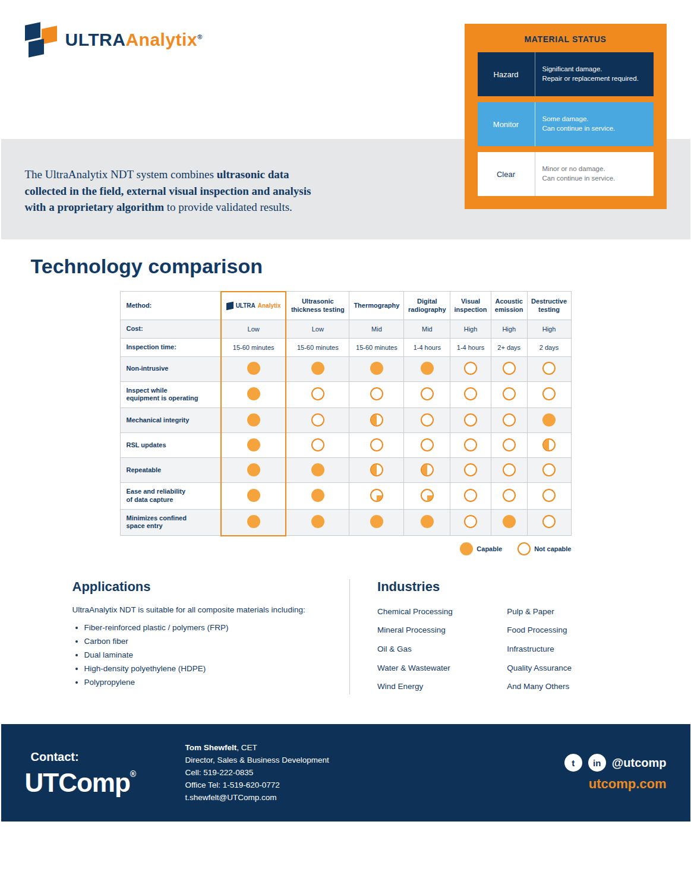ULTRA Analytix®
Material Status
Hazard
Significant damage.
Repair or replacement required.
Monitor
Some damage.
Can continue in service.
Clear
Minor or no damage.
Can continue in service.
The UltraAnalytix NDT system combines ultrasonic data collected in the field, external visual inspection and analysis with a proprietary algorithm to provide validated results.
Technology comparison
| Method: | ULTRA Analytix | Ultrasonic thickness testing | Thermography | Digital radiography | Visual inspection | Acoustic emission | Destructive testing |
| --- | --- | --- | --- | --- | --- | --- | --- |
| Cost: | Low | Low | Mid | Mid | High | High | High |
| Inspection time: | 15-60 minutes | 15-60 minutes | 15-60 minutes | 1-4 hours | 1-4 hours | 2+ days | 2 days |
| Non-intrusive | | | | | | | |
| Inspect while equipment is operating | | | | | | | |
| Mechanical integrity | | | | | | | |
| RSL updates | | | | | | | |
| Repeatable | | | | | | | |
| Ease and reliability of data capture | | | | | | | |
| Minimizes confined space entry | | | | | | | |
Capable
Not capable
Applications
UltraAnalytix NDT is suitable for all composite materials including:
Fiber-reinforced plastic / polymers (FRP)
Carbon fiber
Dual laminate
High-density polyethylene (HDPE)
Polypropylene
Industries
Chemical Processing
Pulp & Paper
Mineral Processing
Food Processing
Oil & Gas
Infrastructure
Water & Wastewater
Quality Assurance
Wind Energy
And Many Others
Contact:
UT Comp®
Tom Shewfelt, CET
Director, Sales & Business Development
Cell: 519-222-0835
Office Tel: 1-519-620-0772
t.shewfelt@UTComp.com
t in @utcomp
utcomp.com